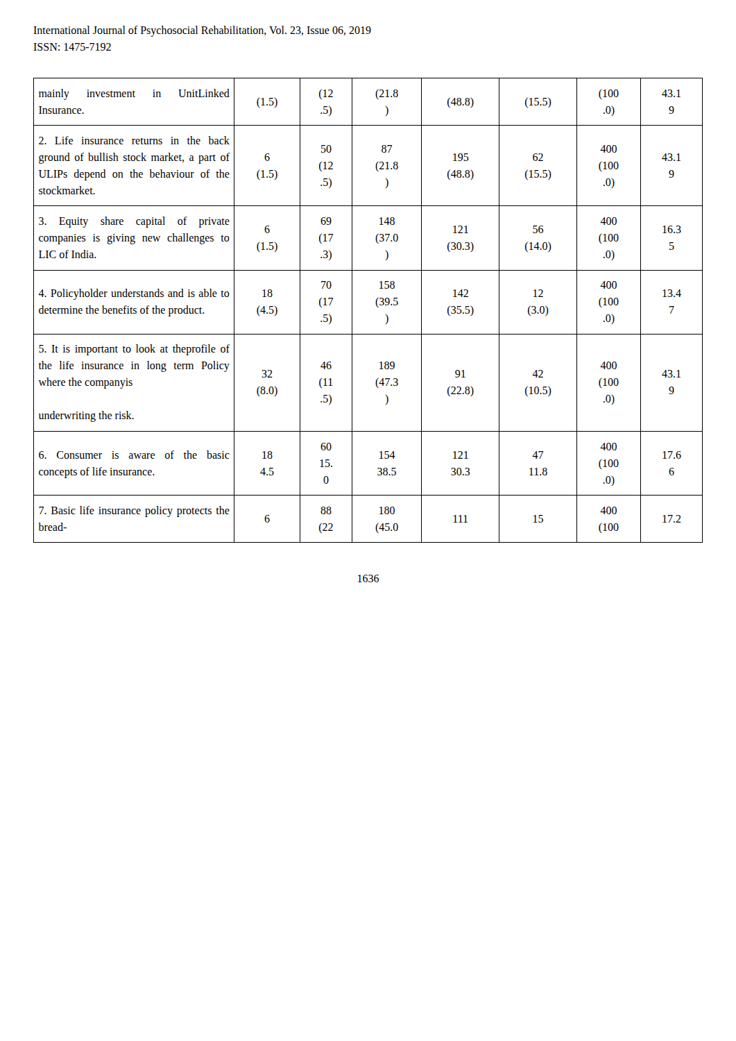International Journal of Psychosocial Rehabilitation, Vol. 23, Issue 06, 2019
ISSN: 1475-7192
| mainly investment in UnitLinked Insurance. | (1.5) | (12 .5) | (21.8 ) | (48.8) | (15.5) | (100 .0) | 43.1 9 |
| 2. Life insurance returns in the back ground of bullish stock market, a part of ULIPs depend on the behaviour of the stockmarket. | 6 (1.5) | 50 (12 .5) | 87 (21.8 ) | 195 (48.8) | 62 (15.5) | 400 (100 .0) | 43.1 9 |
| 3. Equity share capital of private companies is giving new challenges to LIC of India. | 6 (1.5) | 69 (17 .3) | 148 (37.0 ) | 121 (30.3) | 56 (14.0) | 400 (100 .0) | 16.3 5 |
| 4. Policyholder understands and is able to determine the benefits of the product. | 18 (4.5) | 70 (17 .5) | 158 (39.5 ) | 142 (35.5) | 12 (3.0) | 400 (100 .0) | 13.4 7 |
| 5. It is important to look at theprofile of the life insurance in long term Policy where the companyis underwriting the risk. | 32 (8.0) | 46 (11 .5) | 189 (47.3 ) | 91 (22.8) | 42 (10.5) | 400 (100 .0) | 43.1 9 |
| 6. Consumer is aware of the basic concepts of life insurance. | 18 4.5 | 60 15. 0 | 154 38.5 | 121 30.3 | 47 11.8 | 400 (100 .0) | 17.6 6 |
| 7. Basic life insurance policy protects the bread- | 6 | 88 (22 | 180 (45.0 | 111 | 15 | 400 (100 | 17.2 |
1636